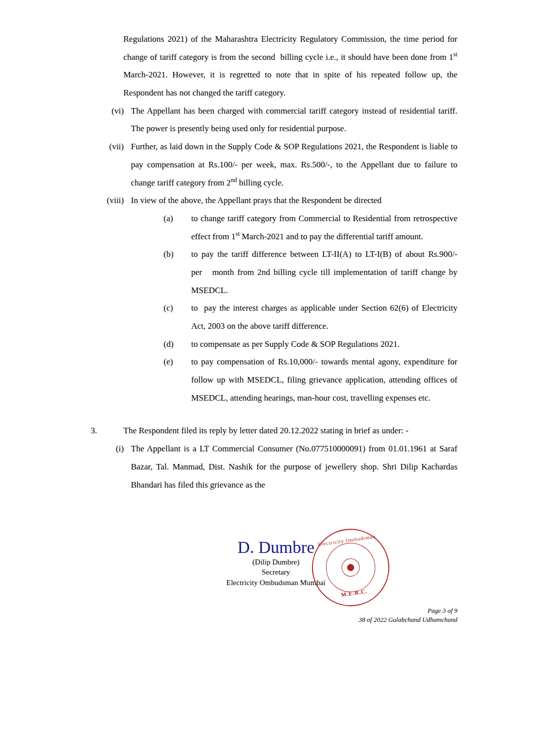Regulations 2021) of the Maharashtra Electricity Regulatory Commission, the time period for change of tariff category is from the second billing cycle i.e., it should have been done from 1st March-2021. However, it is regretted to note that in spite of his repeated follow up, the Respondent has not changed the tariff category.
(vi)
The Appellant has been charged with commercial tariff category instead of residential tariff. The power is presently being used only for residential purpose.
(vii)
Further, as laid down in the Supply Code & SOP Regulations 2021, the Respondent is liable to pay compensation at Rs.100/- per week, max. Rs.500/-, to the Appellant due to failure to change tariff category from 2nd billing cycle.
(viii)
In view of the above, the Appellant prays that the Respondent be directed
(a)
to change tariff category from Commercial to Residential from retrospective effect from 1st March-2021 and to pay the differential tariff amount.
(b)
to pay the tariff difference between LT-II(A) to LT-I(B) of about Rs.900/- per month from 2nd billing cycle till implementation of tariff change by MSEDCL.
(c)
to pay the interest charges as applicable under Section 62(6) of Electricity Act, 2003 on the above tariff difference.
(d)
to compensate as per Supply Code & SOP Regulations 2021.
(e)
to pay compensation of Rs.10,000/- towards mental agony, expenditure for follow up with MSEDCL, filing grievance application, attending offices of MSEDCL, attending hearings, man-hour cost, travelling expenses etc.
3.
The Respondent filed its reply by letter dated 20.12.2022 stating in brief as under: -
(i)
The Appellant is a LT Commercial Consumer (No.077510000091) from 01.01.1961 at Saraf Bazar, Tal. Manmad, Dist. Nashik for the purpose of jewellery shop. Shri Dilip Kachardas Bhandari has filed this grievance as the
D. Dumbre
(Dilip Dumbre)
Secretary
Electricity Ombudsman Mumbai
Electricity Ombudsman
M.E.R.C.
Page 3 of 9
38 of 2022 Gulabchand Udhamchand